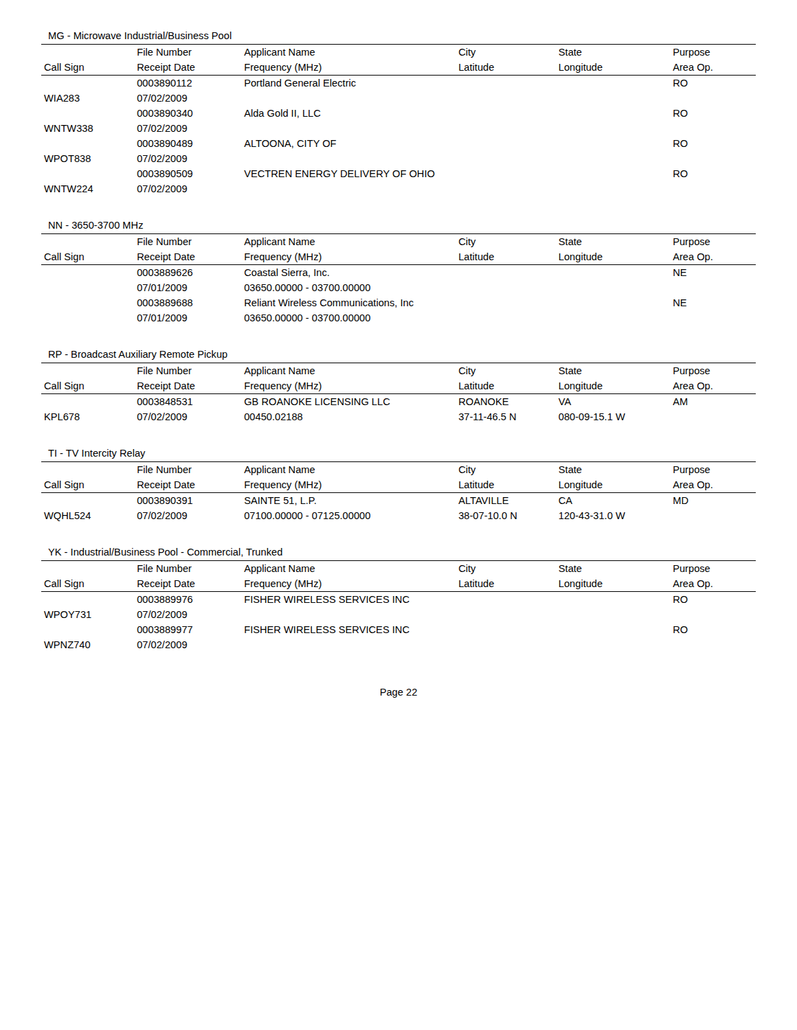MG - Microwave Industrial/Business Pool
| | File Number | Applicant Name | City | State | Purpose |
| --- | --- | --- | --- | --- | --- |
| Call Sign | Receipt Date | Frequency (MHz) | Latitude | Longitude | Area Op. |
| | 0003890112 | Portland General Electric | | | RO |
| WIA283 | 07/02/2009 | | | | |
| | 0003890340 | Alda Gold II, LLC | | | RO |
| WNTW338 | 07/02/2009 | | | | |
| | 0003890489 | ALTOONA, CITY OF | | | RO |
| WPOT838 | 07/02/2009 | | | | |
| | 0003890509 | VECTREN ENERGY DELIVERY OF OHIO | | | RO |
| WNTW224 | 07/02/2009 | | | | |
NN - 3650-3700 MHz
| | File Number | Applicant Name | City | State | Purpose |
| --- | --- | --- | --- | --- | --- |
| Call Sign | Receipt Date | Frequency (MHz) | Latitude | Longitude | Area Op. |
| | 0003889626 | Coastal Sierra, Inc. | | | NE |
| | 07/01/2009 | 03650.00000 - 03700.00000 | | | |
| | 0003889688 | Reliant Wireless Communications, Inc | | | NE |
| | 07/01/2009 | 03650.00000 - 03700.00000 | | | |
RP - Broadcast Auxiliary Remote Pickup
| | File Number | Applicant Name | City | State | Purpose |
| --- | --- | --- | --- | --- | --- |
| Call Sign | Receipt Date | Frequency (MHz) | Latitude | Longitude | Area Op. |
| | 0003848531 | GB ROANOKE LICENSING LLC | ROANOKE | VA | AM |
| KPL678 | 07/02/2009 | 00450.02188 | 37-11-46.5 N | 080-09-15.1 W | |
TI - TV Intercity Relay
| | File Number | Applicant Name | City | State | Purpose |
| --- | --- | --- | --- | --- | --- |
| Call Sign | Receipt Date | Frequency (MHz) | Latitude | Longitude | Area Op. |
| | 0003890391 | SAINTE 51, L.P. | ALTAVILLE | CA | MD |
| WQHL524 | 07/02/2009 | 07100.00000 - 07125.00000 | 38-07-10.0 N | 120-43-31.0 W | |
YK - Industrial/Business Pool - Commercial, Trunked
| | File Number | Applicant Name | City | State | Purpose |
| --- | --- | --- | --- | --- | --- |
| Call Sign | Receipt Date | Frequency (MHz) | Latitude | Longitude | Area Op. |
| | 0003889976 | FISHER WIRELESS SERVICES INC | | | RO |
| WPOY731 | 07/02/2009 | | | | |
| | 0003889977 | FISHER WIRELESS SERVICES INC | | | RO |
| WPNZ740 | 07/02/2009 | | | | |
Page 22